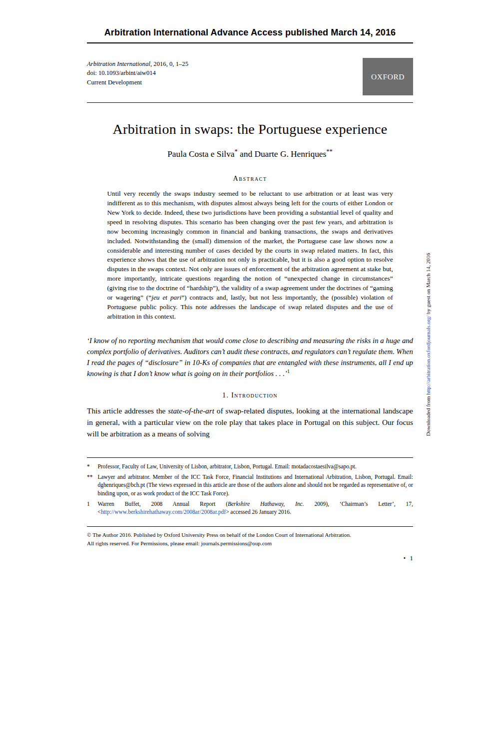Arbitration International Advance Access published March 14, 2016
Arbitration International, 2016, 0, 1–25
doi: 10.1093/arbint/aiw014
Current Development
OXFORD
Arbitration in swaps: the Portuguese experience
Paula Costa e Silva* and Duarte G. Henriques**
Abstract
Until very recently the swaps industry seemed to be reluctant to use arbitration or at least was very indifferent as to this mechanism, with disputes almost always being left for the courts of either London or New York to decide. Indeed, these two jurisdictions have been providing a substantial level of quality and speed in resolving disputes. This scenario has been changing over the past few years, and arbitration is now becoming increasingly common in financial and banking transactions, the swaps and derivatives included. Notwithstanding the (small) dimension of the market, the Portuguese case law shows now a considerable and interesting number of cases decided by the courts in swap related matters. In fact, this experience shows that the use of arbitration not only is practicable, but it is also a good option to resolve disputes in the swaps context. Not only are issues of enforcement of the arbitration agreement at stake but, more importantly, intricate questions regarding the notion of “unexpected change in circumstances” (giving rise to the doctrine of “hardship”), the validity of a swap agreement under the doctrines of “gaming or wagering” (“jeu et pari”) contracts and, lastly, but not less importantly, the (possible) violation of Portuguese public policy. This note addresses the landscape of swap related disputes and the use of arbitration in this context.
‘I know of no reporting mechanism that would come close to describing and measuring the risks in a huge and complex portfolio of derivatives. Auditors can’t audit these contracts, and regulators can’t regulate them. When I read the pages of “disclosure” in 10-Ks of companies that are entangled with these instruments, all I end up knowing is that I don’t know what is going on in their portfolios . . .’1
1. Introduction
This article addresses the state-of-the-art of swap-related disputes, looking at the international landscape in general, with a particular view on the role play that takes place in Portugal on this subject. Our focus will be arbitration as a means of solving
*
Professor, Faculty of Law, University of Lisbon, arbitrator, Lisbon, Portugal. Email: motadacostaesilva@sapo.pt.
**
Lawyer and arbitrator. Member of the ICC Task Force, Financial Institutions and International Arbitration, Lisbon, Portugal. Email: dghenriques@bch.pt (The views expressed in this article are those of the authors alone and should not be regarded as representative of, or binding upon, or as work product of the ICC Task Force).
1
Warren Buffet, 2008 Annual Report (Berkshire Hathaway, Inc. 2009), ‘Chairman’s Letter’, 17, <http://www.berkshirehathaway.com/2008ar/2008ar.pdf> accessed 26 January 2016.
© The Author 2016. Published by Oxford University Press on behalf of the London Court of International Arbitration.
All rights reserved. For Permissions, please email: journals.permissions@oup.com
•1
Downloaded from http://arbitration.oxfordjournals.org/ by guest on March 14, 2016